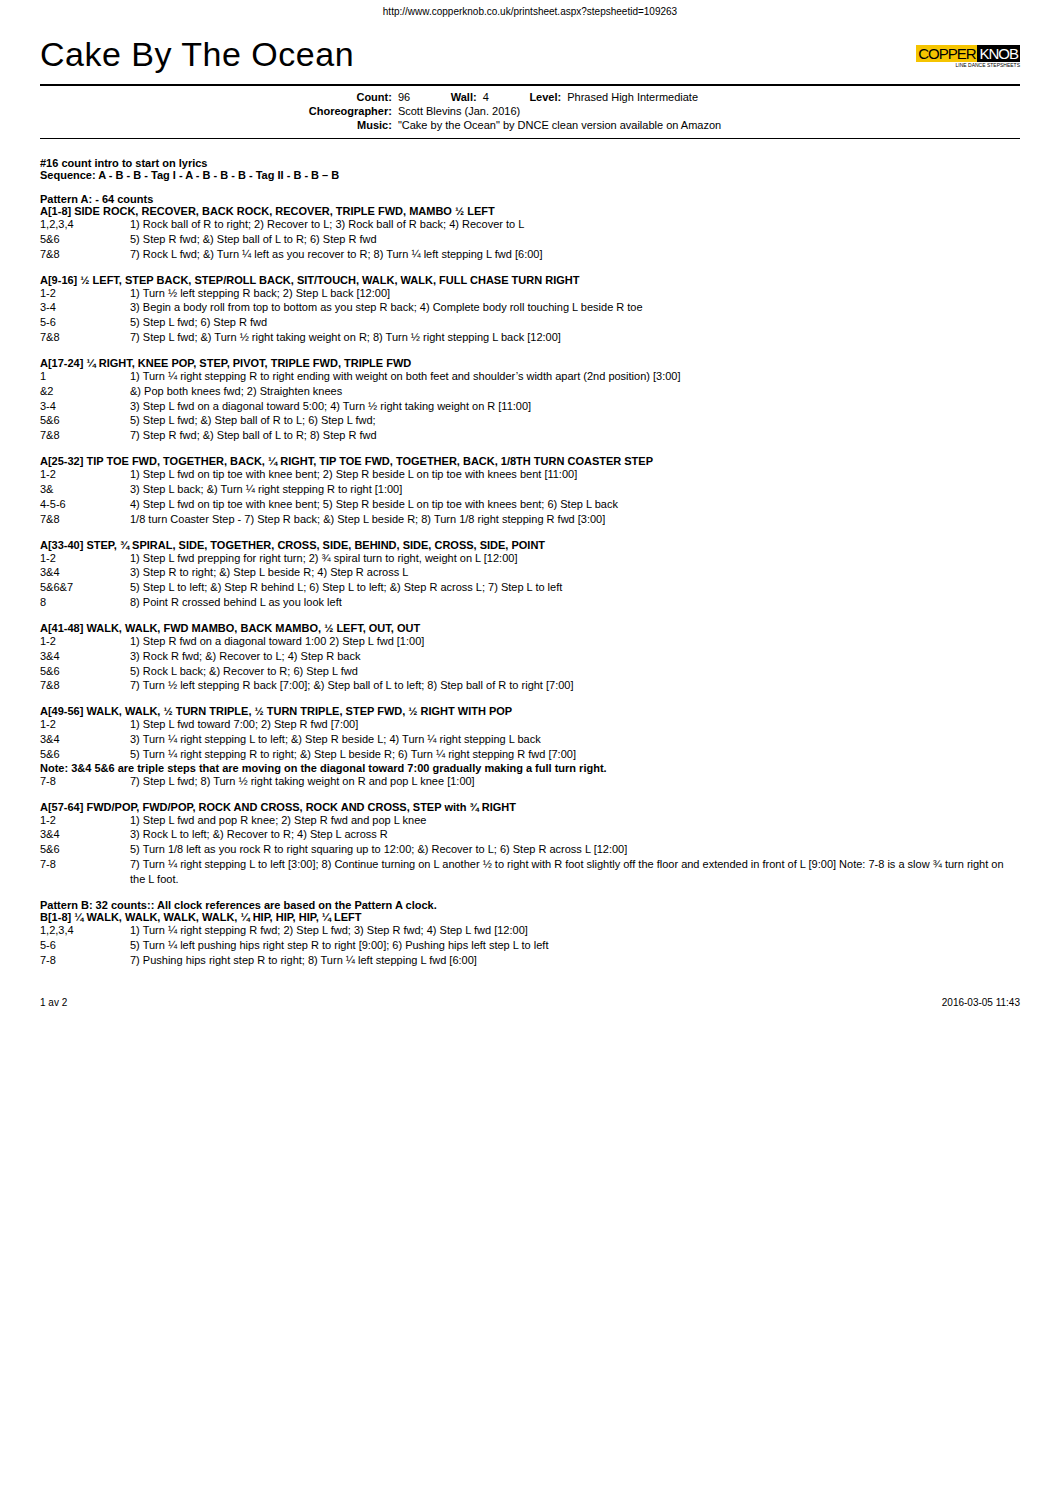http://www.copperknob.co.uk/printsheet.aspx?stepsheetid=109263
Cake By The Ocean
COPPER KNOB LINE DANCE STEPSHEETS
| Count: | 96 | Wall: | 4 | Level: | Phrased High Intermediate |
| Choreographer: | Scott Blevins (Jan. 2016) |
| Music: | "Cake by the Ocean" by DNCE clean version available on Amazon |
#16 count intro to start on lyrics
Sequence: A - B - B - Tag I - A - B - B - B - Tag II - B - B – B
Pattern A: - 64 counts
A[1-8] SIDE ROCK, RECOVER, BACK ROCK, RECOVER, TRIPLE FWD, MAMBO ½ LEFT
| 1,2,3,4 | 1) Rock ball of R to right; 2) Recover to L; 3) Rock ball of R back; 4) Recover to L |
| 5&6 | 5) Step R fwd; &) Step ball of L to R; 6) Step R fwd |
| 7&8 | 7) Rock L fwd; &) Turn ¼ left as you recover to R; 8) Turn ¼ left stepping L fwd [6:00] |
A[9-16] ½ LEFT, STEP BACK, STEP/ROLL BACK, SIT/TOUCH, WALK, WALK, FULL CHASE TURN RIGHT
| 1-2 | 1) Turn ½ left stepping R back; 2) Step L back [12:00] |
| 3-4 | 3) Begin a body roll from top to bottom as you step R back; 4) Complete body roll touching L beside R toe |
| 5-6 | 5) Step L fwd; 6) Step R fwd |
| 7&8 | 7) Step L fwd; &) Turn ½ right taking weight on R; 8) Turn ½ right stepping L back [12:00] |
A[17-24] ¼ RIGHT, KNEE POP, STEP, PIVOT, TRIPLE FWD, TRIPLE FWD
| 1 | 1) Turn ¼ right stepping R to right ending with weight on both feet and shoulder’s width apart (2nd position) [3:00] |
| &2 | &) Pop both knees fwd; 2) Straighten knees |
| 3-4 | 3) Step L fwd on a diagonal toward 5:00; 4) Turn ½ right taking weight on R [11:00] |
| 5&6 | 5) Step L fwd; &) Step ball of R to L; 6) Step L fwd; |
| 7&8 | 7) Step R fwd; &) Step ball of L to R; 8) Step R fwd |
A[25-32] TIP TOE FWD, TOGETHER, BACK, ¼ RIGHT, TIP TOE FWD, TOGETHER, BACK, 1/8TH TURN COASTER STEP
| 1-2 | 1) Step L fwd on tip toe with knee bent; 2) Step R beside L on tip toe with knees bent [11:00] |
| 3& | 3) Step L back; &) Turn ¼ right stepping R to right [1:00] |
| 4-5-6 | 4) Step L fwd on tip toe with knee bent; 5) Step R beside L on tip toe with knees bent; 6) Step L back |
| 7&8 | 1/8 turn Coaster Step - 7) Step R back; &) Step L beside R; 8) Turn 1/8 right stepping R fwd [3:00] |
A[33-40] STEP, ¾ SPIRAL, SIDE, TOGETHER, CROSS, SIDE, BEHIND, SIDE, CROSS, SIDE, POINT
| 1-2 | 1) Step L fwd prepping for right turn; 2) ¾ spiral turn to right, weight on L [12:00] |
| 3&4 | 3) Step R to right; &) Step L beside R; 4) Step R across L |
| 5&6&7 | 5) Step L to left; &) Step R behind L; 6) Step L to left; &) Step R across L; 7) Step L to left |
| 8 | 8) Point R crossed behind L as you look left |
A[41-48] WALK, WALK, FWD MAMBO, BACK MAMBO, ½ LEFT, OUT, OUT
| 1-2 | 1) Step R fwd on a diagonal toward 1:00 2) Step L fwd [1:00] |
| 3&4 | 3) Rock R fwd; &) Recover to L; 4) Step R back |
| 5&6 | 5) Rock L back; &) Recover to R; 6) Step L fwd |
| 7&8 | 7) Turn ½ left stepping R back [7:00]; &) Step ball of L to left; 8) Step ball of R to right [7:00] |
A[49-56] WALK, WALK, ½ TURN TRIPLE, ½ TURN TRIPLE, STEP FWD, ½ RIGHT WITH POP
| 1-2 | 1) Step L fwd toward 7:00; 2) Step R fwd [7:00] |
| 3&4 | 3) Turn ¼ right stepping L to left; &) Step R beside L; 4) Turn ¼ right stepping L back |
| 5&6 | 5) Turn ¼ right stepping R to right; &) Step L beside R; 6) Turn ¼ right stepping R fwd [7:00] |
Note: 3&4 5&6 are triple steps that are moving on the diagonal toward 7:00 gradually making a full turn right.
| 7-8 | 7) Step L fwd; 8) Turn ½ right taking weight on R and pop L knee [1:00] |
A[57-64] FWD/POP, FWD/POP, ROCK AND CROSS, ROCK AND CROSS, STEP with ¾ RIGHT
| 1-2 | 1) Step L fwd and pop R knee; 2) Step R fwd and pop L knee |
| 3&4 | 3) Rock L to left; &) Recover to R; 4) Step L across R |
| 5&6 | 5) Turn 1/8 left as you rock R to right squaring up to 12:00; &) Recover to L; 6) Step R across L [12:00] |
| 7-8 | 7) Turn ¼ right stepping L to left [3:00]; 8) Continue turning on L another ½ to right with R foot slightly off the floor and extended in front of L [9:00] Note: 7-8 is a slow ¾ turn right on the L foot. |
Pattern B: 32 counts:: All clock references are based on the Pattern A clock.
B[1-8] ¼ WALK, WALK, WALK, WALK, ¼ HIP, HIP, HIP, ¼ LEFT
| 1,2,3,4 | 1) Turn ¼ right stepping R fwd; 2) Step L fwd; 3) Step R fwd; 4) Step L fwd [12:00] |
| 5-6 | 5) Turn ¼ left pushing hips right step R to right [9:00]; 6) Pushing hips left step L to left |
| 7-8 | 7) Pushing hips right step R to right; 8) Turn ¼ left stepping L fwd [6:00] |
1 av 2 2016-03-05 11:43